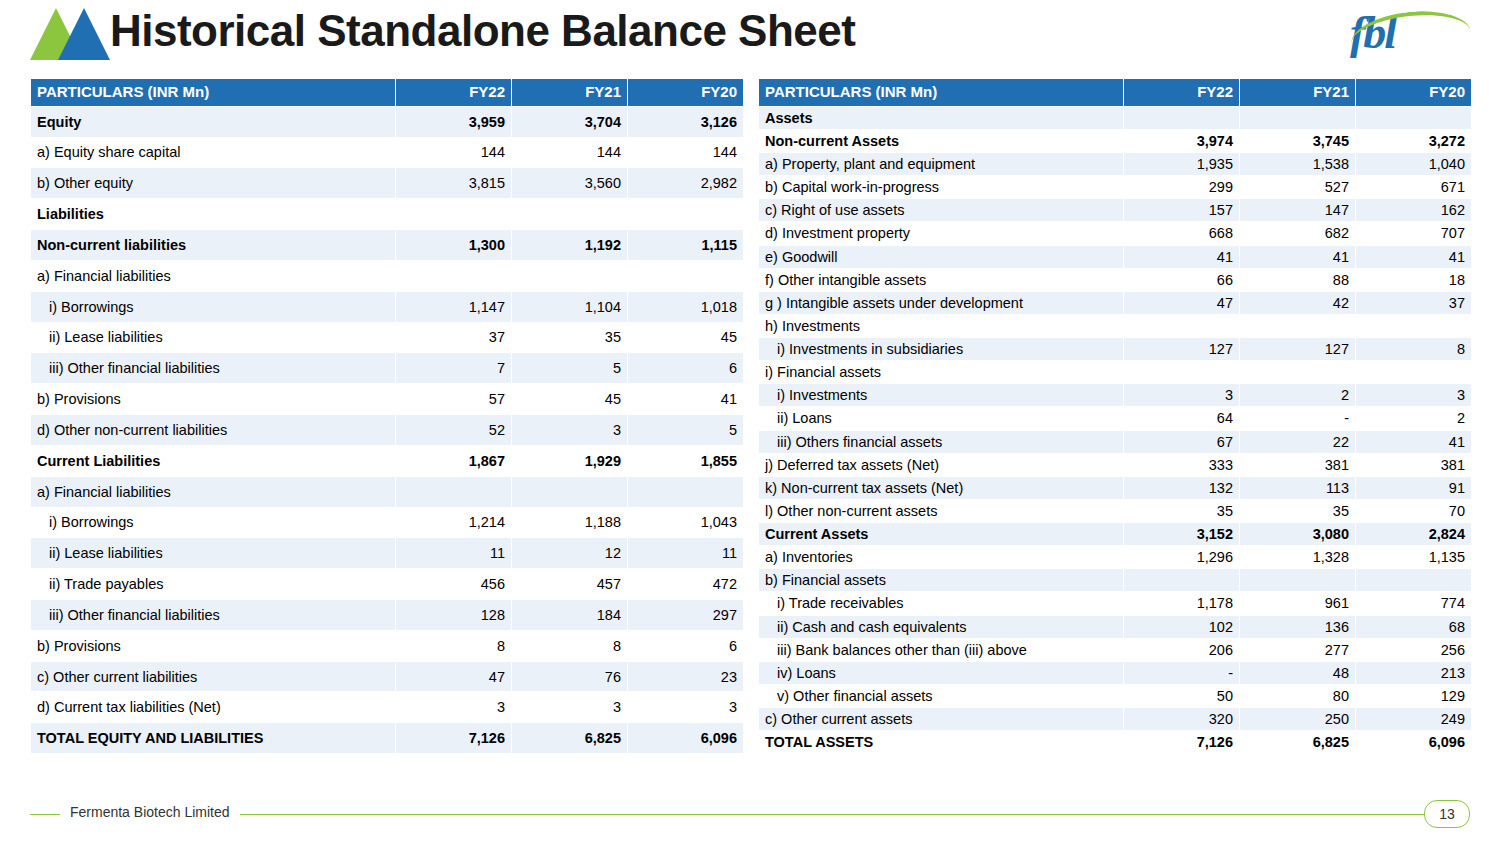Historical Standalone Balance Sheet
fbl
| PARTICULARS (INR Mn) | FY22 | FY21 | FY20 |
| --- | --- | --- | --- |
| Equity | 3,959 | 3,704 | 3,126 |
| a) Equity share capital | 144 | 144 | 144 |
| b) Other equity | 3,815 | 3,560 | 2,982 |
| Liabilities | | | |
| Non-current liabilities | 1,300 | 1,192 | 1,115 |
| a) Financial liabilities | | | |
| i) Borrowings | 1,147 | 1,104 | 1,018 |
| ii) Lease liabilities | 37 | 35 | 45 |
| iii) Other financial liabilities | 7 | 5 | 6 |
| b) Provisions | 57 | 45 | 41 |
| d) Other non-current liabilities | 52 | 3 | 5 |
| Current Liabilities | 1,867 | 1,929 | 1,855 |
| a) Financial liabilities | | | |
| i) Borrowings | 1,214 | 1,188 | 1,043 |
| ii) Lease liabilities | 11 | 12 | 11 |
| ii) Trade payables | 456 | 457 | 472 |
| iii) Other financial liabilities | 128 | 184 | 297 |
| b) Provisions | 8 | 8 | 6 |
| c) Other current liabilities | 47 | 76 | 23 |
| d) Current tax liabilities (Net) | 3 | 3 | 3 |
| TOTAL EQUITY AND LIABILITIES | 7,126 | 6,825 | 6,096 |
| PARTICULARS (INR Mn) | FY22 | FY21 | FY20 |
| --- | --- | --- | --- |
| Assets | | | |
| Non-current Assets | 3,974 | 3,745 | 3,272 |
| a) Property, plant and equipment | 1,935 | 1,538 | 1,040 |
| b) Capital work-in-progress | 299 | 527 | 671 |
| c) Right of use assets | 157 | 147 | 162 |
| d) Investment property | 668 | 682 | 707 |
| e) Goodwill | 41 | 41 | 41 |
| f) Other intangible assets | 66 | 88 | 18 |
| g ) Intangible assets under development | 47 | 42 | 37 |
| h) Investments | | | |
| i) Investments in subsidiaries | 127 | 127 | 8 |
| i) Financial assets | | | |
| i) Investments | 3 | 2 | 3 |
| ii) Loans | 64 | - | 2 |
| iii) Others financial assets | 67 | 22 | 41 |
| j) Deferred tax assets (Net) | 333 | 381 | 381 |
| k) Non-current tax assets (Net) | 132 | 113 | 91 |
| l) Other non-current assets | 35 | 35 | 70 |
| Current Assets | 3,152 | 3,080 | 2,824 |
| a) Inventories | 1,296 | 1,328 | 1,135 |
| b) Financial assets | | | |
| i) Trade receivables | 1,178 | 961 | 774 |
| ii) Cash and cash equivalents | 102 | 136 | 68 |
| iii) Bank balances other than (iii) above | 206 | 277 | 256 |
| iv) Loans | - | 48 | 213 |
| v) Other financial assets | 50 | 80 | 129 |
| c) Other current assets | 320 | 250 | 249 |
| TOTAL ASSETS | 7,126 | 6,825 | 6,096 |
Fermenta Biotech Limited
13